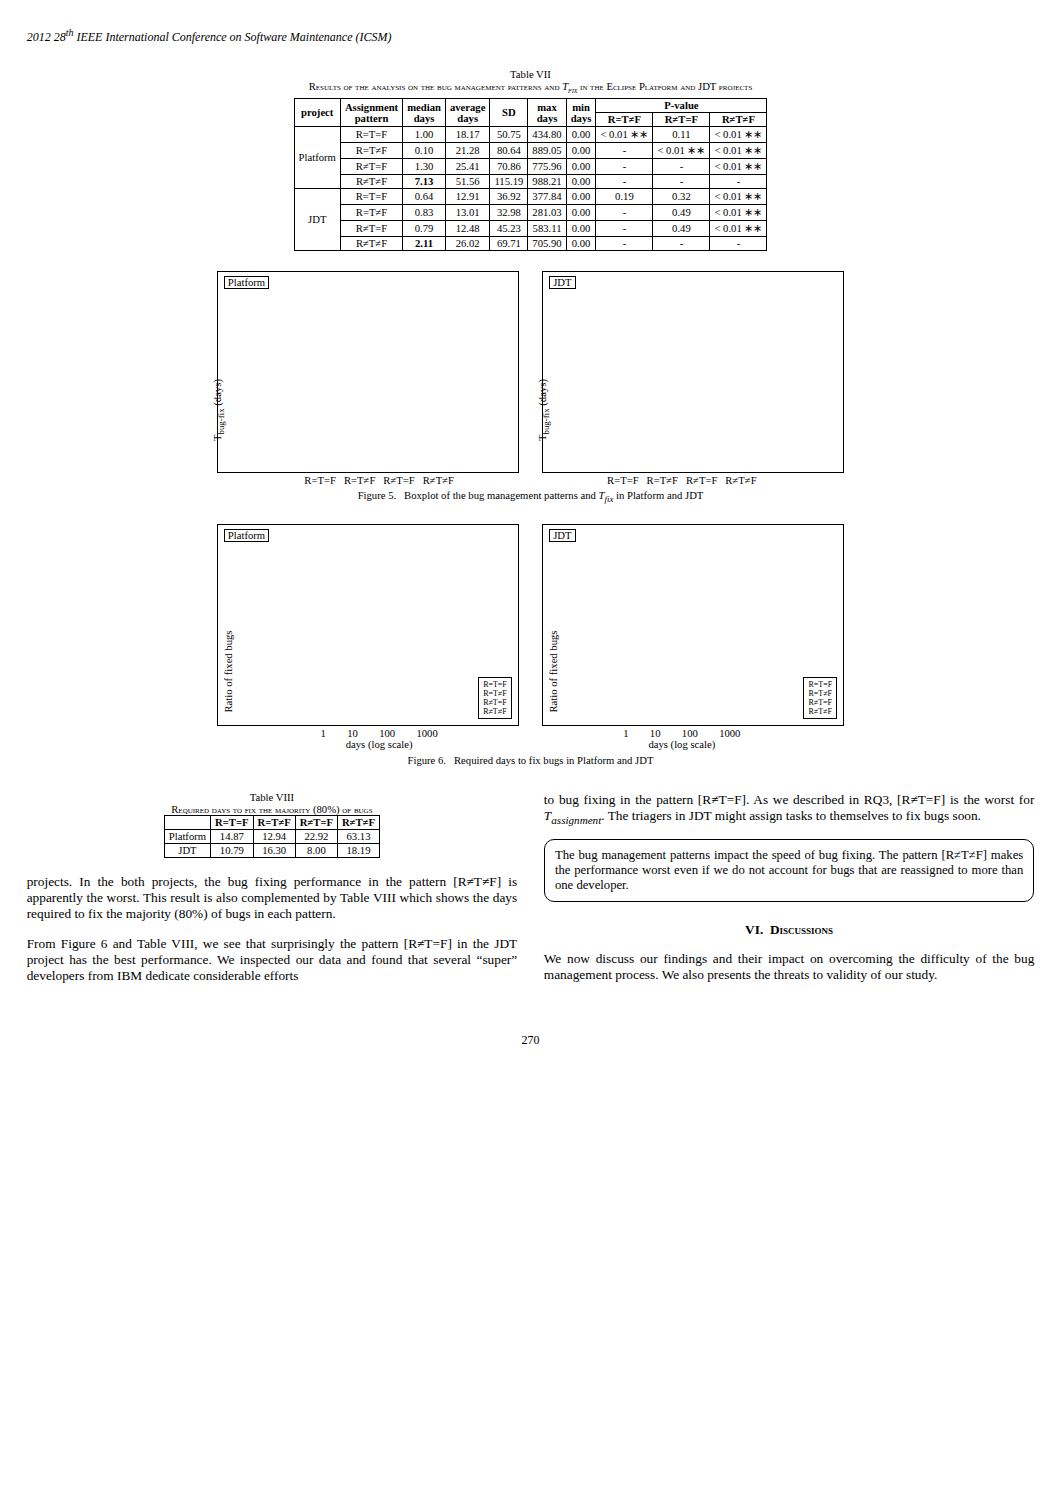2012 28th IEEE International Conference on Software Maintenance (ICSM)
Table VII
Results of the analysis on the bug management patterns and Tfix in the Eclipse Platform and JDT projects
| project | Assignment pattern | median days | average days | SD | max days | min days | P-value |
| --- | --- | --- | --- | --- | --- | --- | --- |
| R=T≠F | R≠T=F | R≠T≠F |
| Platform | R=T=F | 1.00 | 18.17 | 50.75 | 434.80 | 0.00 | < 0.01 ∗∗ | 0.11 | < 0.01 ∗∗ |
| R=T≠F | 0.10 | 21.28 | 80.64 | 889.05 | 0.00 | - | < 0.01 ∗∗ | < 0.01 ∗∗ |
| R≠T=F | 1.30 | 25.41 | 70.86 | 775.96 | 0.00 | - | - | < 0.01 ∗∗ |
| R≠T≠F | 7.13 | 51.56 | 115.19 | 988.21 | 0.00 | - | - | - |
| JDT | R=T=F | 0.64 | 12.91 | 36.92 | 377.84 | 0.00 | 0.19 | 0.32 | < 0.01 ∗∗ |
| R=T≠F | 0.83 | 13.01 | 32.98 | 281.03 | 0.00 | - | 0.49 | < 0.01 ∗∗ |
| R≠T=F | 0.79 | 12.48 | 45.23 | 583.11 | 0.00 | - | 0.49 | < 0.01 ∗∗ |
| R≠T≠F | 2.11 | 26.02 | 69.71 | 705.90 | 0.00 | - | - | - |
Platform Tbug-fix (days)
JDT Tbug-fix (days)
R=T=F R=T≠F R≠T=F R≠T≠F R=T=F R=T≠F R≠T=F R≠T≠F
Figure 5. Boxplot of the bug management patterns and Tfix in Platform and JDT
Platform Ratio of fixed bugs R=T=F R=T≠F R≠T=F R≠T≠F
JDT Ratio of fixed bugs R=T=F R=T≠F R≠T=F R≠T≠F
1 10 100 1000
days (log scale) 1 10 100 1000
days (log scale)
Figure 6. Required days to fix bugs in Platform and JDT
Table VIII
Required days to fix the majority (80%) of bugs
| | R=T=F | R=T≠F | R≠T=F | R≠T≠F |
| --- | --- | --- | --- | --- |
| Platform | 14.87 | 12.94 | 22.92 | 63.13 |
| JDT | 10.79 | 16.30 | 8.00 | 18.19 |
projects. In the both projects, the bug fixing performance in the pattern [R≠T≠F] is apparently the worst. This result is also complemented by Table VIII which shows the days required to fix the majority (80%) of bugs in each pattern.
From Figure 6 and Table VIII, we see that surprisingly the pattern [R≠T=F] in the JDT project has the best performance. We inspected our data and found that several “super” developers from IBM dedicate considerable efforts
to bug fixing in the pattern [R≠T=F]. As we described in RQ3, [R≠T=F] is the worst for Tassignment. The triagers in JDT might assign tasks to themselves to fix bugs soon.
The bug management patterns impact the speed of bug fixing. The pattern [R≠T≠F] makes the performance worst even if we do not account for bugs that are reassigned to more than one developer.
VI. Discussions
We now discuss our findings and their impact on overcoming the difficulty of the bug management process. We also presents the threats to validity of our study.
270